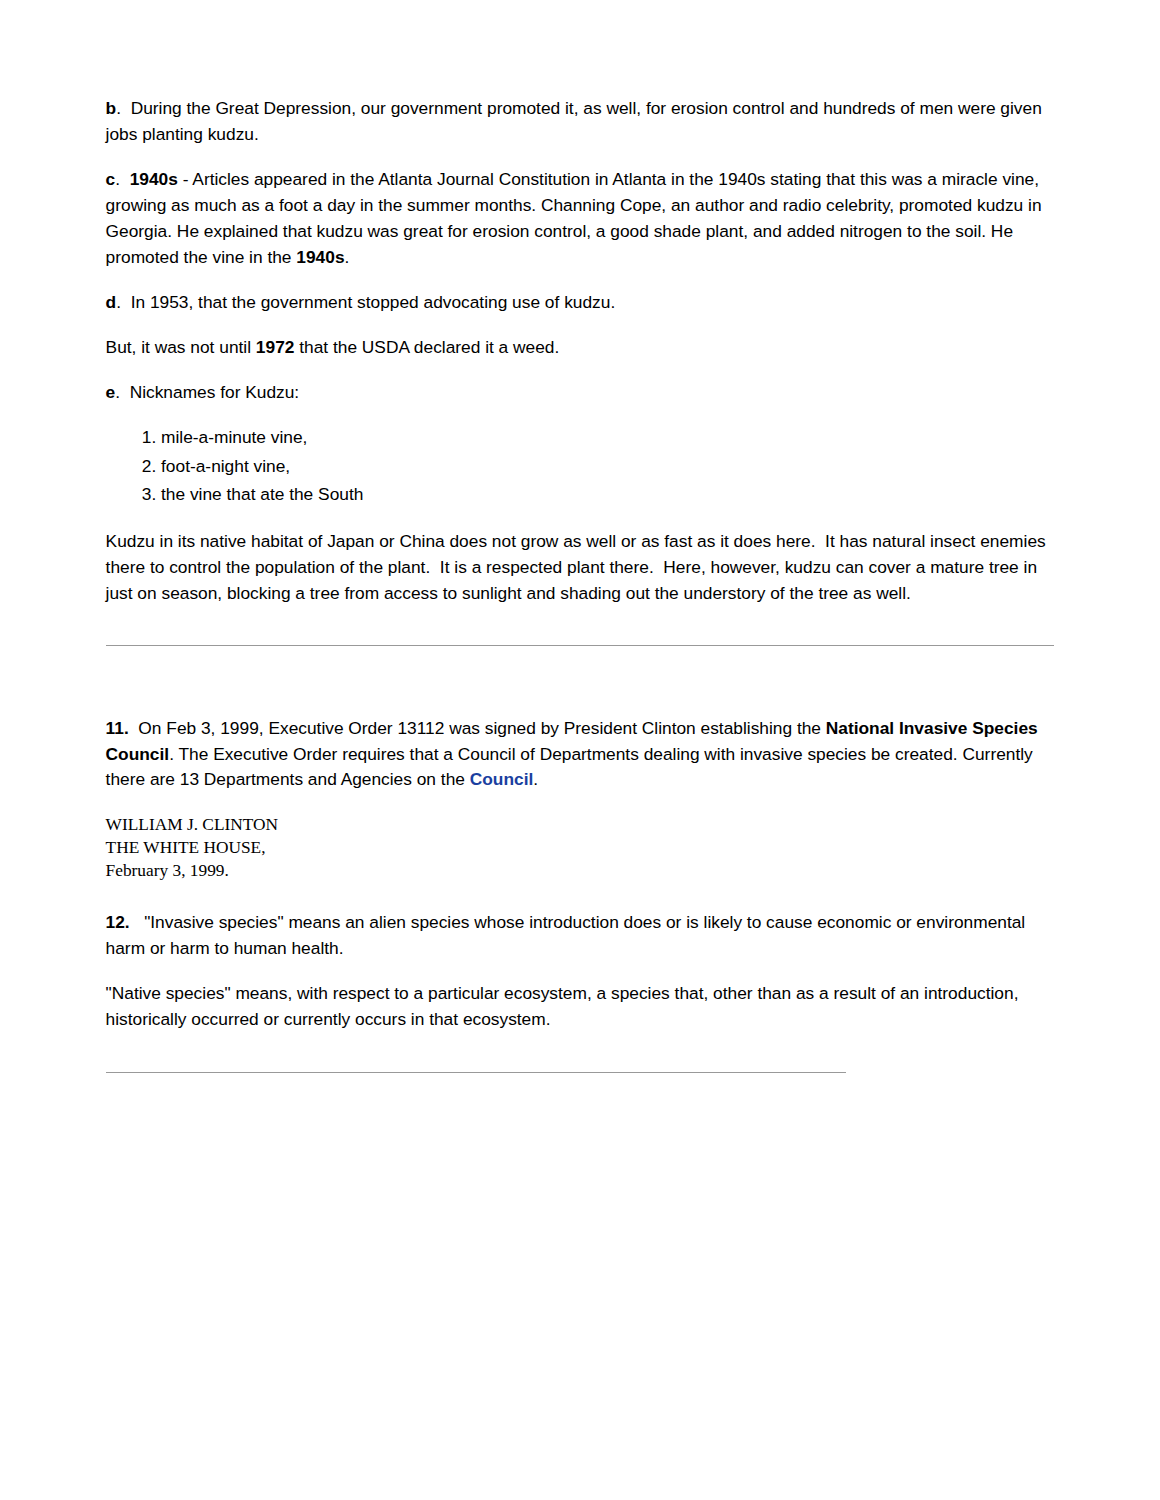b. During the Great Depression, our government promoted it, as well, for erosion control and hundreds of men were given jobs planting kudzu.
c. 1940s - Articles appeared in the Atlanta Journal Constitution in Atlanta in the 1940s stating that this was a miracle vine, growing as much as a foot a day in the summer months. Channing Cope, an author and radio celebrity, promoted kudzu in Georgia. He explained that kudzu was great for erosion control, a good shade plant, and added nitrogen to the soil. He promoted the vine in the 1940s.
d. In 1953, that the government stopped advocating use of kudzu.
But, it was not until 1972 that the USDA declared it a weed.
e. Nicknames for Kudzu:
mile-a-minute vine,
foot-a-night vine,
the vine that ate the South
Kudzu in its native habitat of Japan or China does not grow as well or as fast as it does here. It has natural insect enemies there to control the population of the plant. It is a respected plant there. Here, however, kudzu can cover a mature tree in just on season, blocking a tree from access to sunlight and shading out the understory of the tree as well.
11. On Feb 3, 1999, Executive Order 13112 was signed by President Clinton establishing the National Invasive Species Council. The Executive Order requires that a Council of Departments dealing with invasive species be created. Currently there are 13 Departments and Agencies on the Council.
WILLIAM J. CLINTON
THE WHITE HOUSE,
February 3, 1999.
12. "Invasive species" means an alien species whose introduction does or is likely to cause economic or environmental harm or harm to human health.
"Native species" means, with respect to a particular ecosystem, a species that, other than as a result of an introduction, historically occurred or currently occurs in that ecosystem.